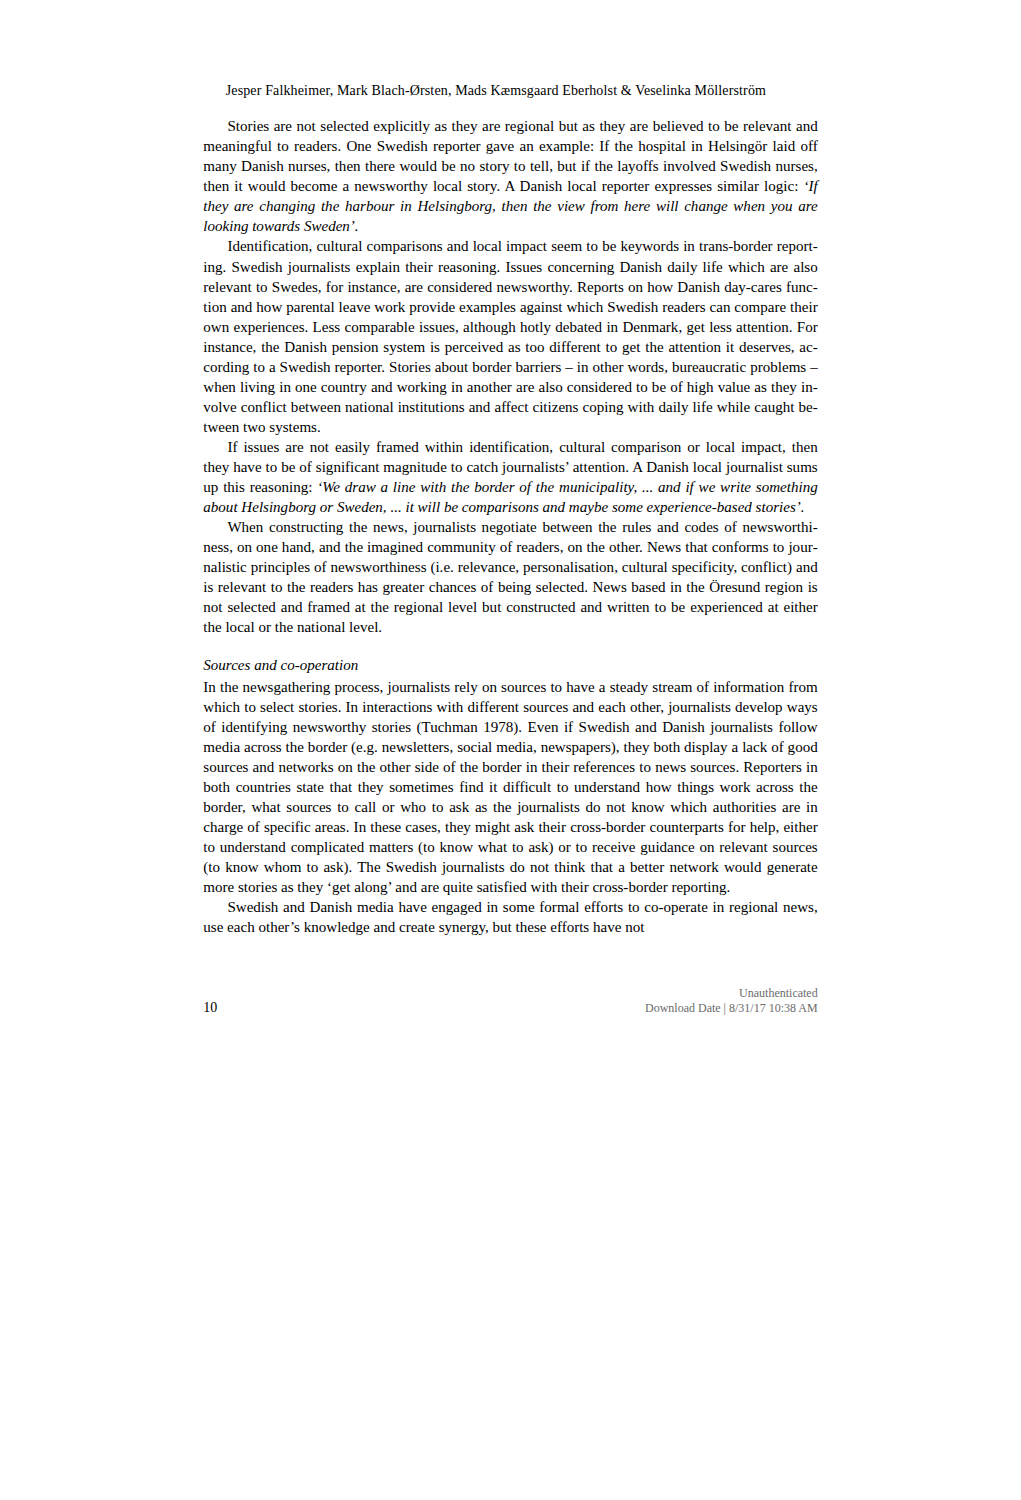Jesper Falkheimer, Mark Blach-Ørsten, Mads Kæmsgaard Eberholst & Veselinka Möllerström
Stories are not selected explicitly as they are regional but as they are believed to be relevant and meaningful to readers. One Swedish reporter gave an example: If the hospital in Helsingör laid off many Danish nurses, then there would be no story to tell, but if the layoffs involved Swedish nurses, then it would become a newsworthy local story. A Danish local reporter expresses similar logic: ‘If they are changing the harbour in Helsingborg, then the view from here will change when you are looking towards Sweden’.
Identification, cultural comparisons and local impact seem to be keywords in trans-border reporting. Swedish journalists explain their reasoning. Issues concerning Danish daily life which are also relevant to Swedes, for instance, are considered newsworthy. Reports on how Danish day-cares function and how parental leave work provide examples against which Swedish readers can compare their own experiences. Less comparable issues, although hotly debated in Denmark, get less attention. For instance, the Danish pension system is perceived as too different to get the attention it deserves, according to a Swedish reporter. Stories about border barriers – in other words, bureaucratic problems – when living in one country and working in another are also considered to be of high value as they involve conflict between national institutions and affect citizens coping with daily life while caught between two systems.
If issues are not easily framed within identification, cultural comparison or local impact, then they have to be of significant magnitude to catch journalists’ attention. A Danish local journalist sums up this reasoning: ‘We draw a line with the border of the municipality, ... and if we write something about Helsingborg or Sweden, ... it will be comparisons and maybe some experience-based stories’.
When constructing the news, journalists negotiate between the rules and codes of newsworthiness, on one hand, and the imagined community of readers, on the other. News that conforms to journalistic principles of newsworthiness (i.e. relevance, personalisation, cultural specificity, conflict) and is relevant to the readers has greater chances of being selected. News based in the Öresund region is not selected and framed at the regional level but constructed and written to be experienced at either the local or the national level.
Sources and co-operation
In the newsgathering process, journalists rely on sources to have a steady stream of information from which to select stories. In interactions with different sources and each other, journalists develop ways of identifying newsworthy stories (Tuchman 1978). Even if Swedish and Danish journalists follow media across the border (e.g. newsletters, social media, newspapers), they both display a lack of good sources and networks on the other side of the border in their references to news sources. Reporters in both countries state that they sometimes find it difficult to understand how things work across the border, what sources to call or who to ask as the journalists do not know which authorities are in charge of specific areas. In these cases, they might ask their cross-border counterparts for help, either to understand complicated matters (to know what to ask) or to receive guidance on relevant sources (to know whom to ask). The Swedish journalists do not think that a better network would generate more stories as they ‘get along’ and are quite satisfied with their cross-border reporting.
Swedish and Danish media have engaged in some formal efforts to co-operate in regional news, use each other’s knowledge and create synergy, but these efforts have not
10
Unauthenticated
Download Date | 8/31/17 10:38 AM